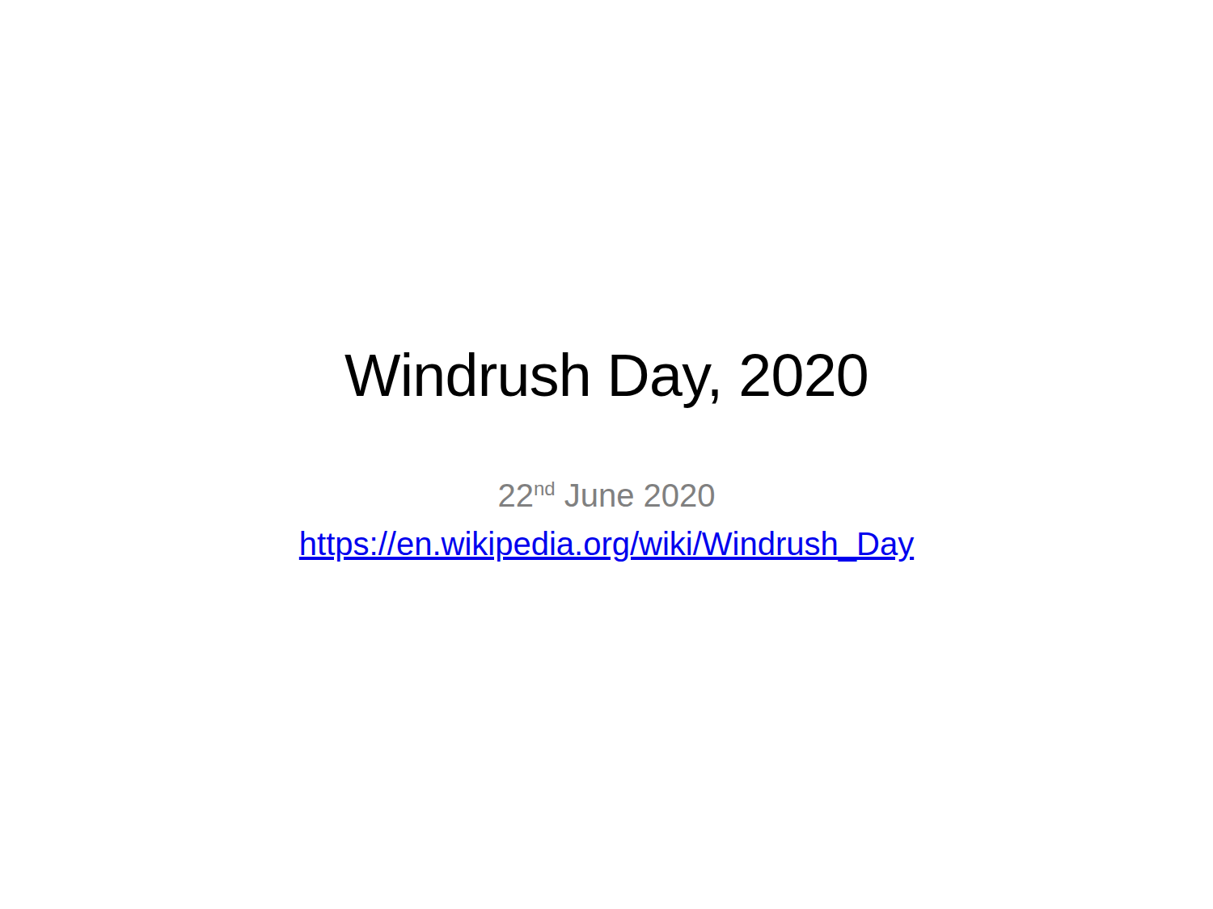Windrush Day, 2020
22nd June 2020
https://en.wikipedia.org/wiki/Windrush_Day